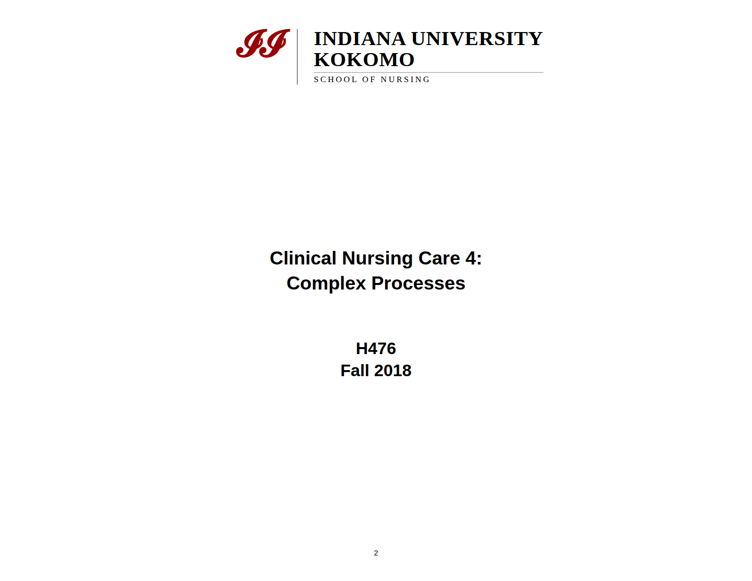𝓘𝓘
INDIANA UNIVERSITY KOKOMO
School of Nursing
Clinical Nursing Care 4: Complex Processes
H476
Fall 2018
2